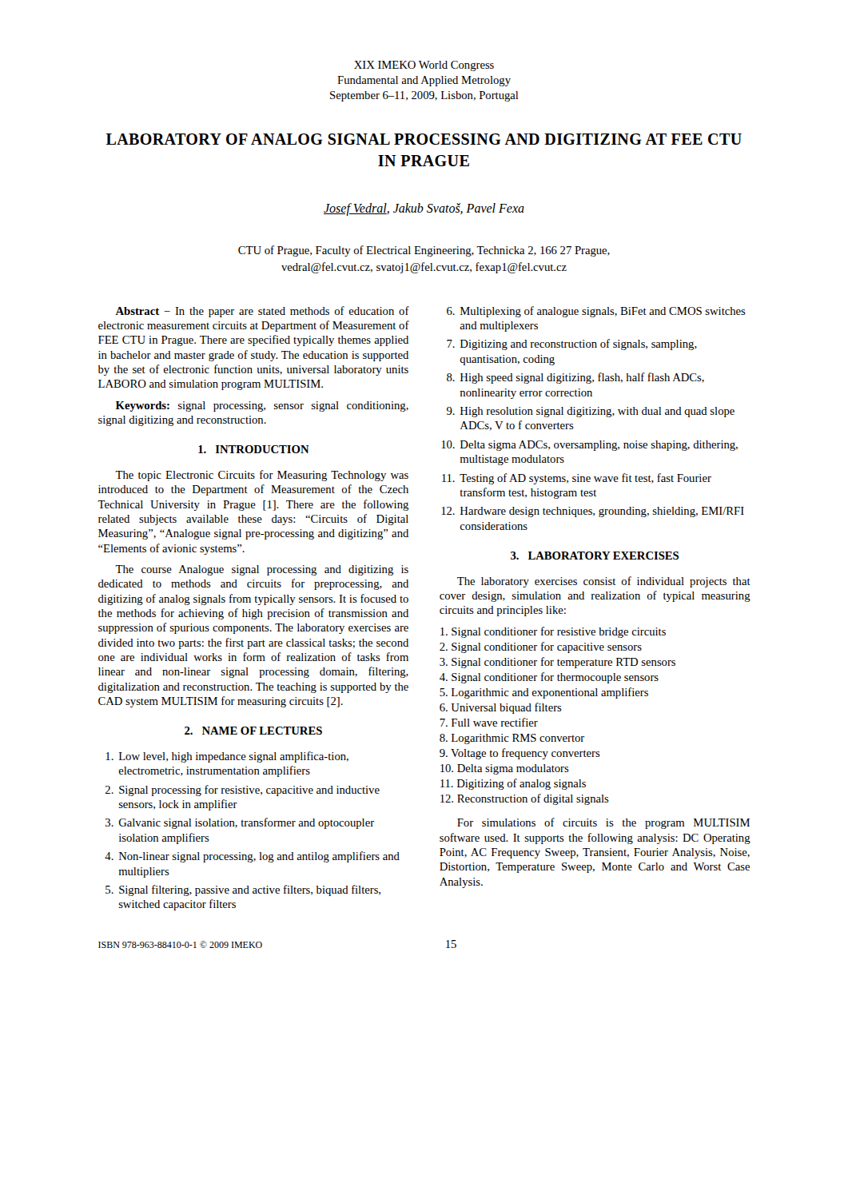XIX IMEKO World Congress
Fundamental and Applied Metrology
September 6–11, 2009, Lisbon, Portugal
LABORATORY OF ANALOG SIGNAL PROCESSING AND DIGITIZING AT FEE CTU IN PRAGUE
Josef Vedral, Jakub Svatoš, Pavel Fexa
CTU of Prague, Faculty of Electrical Engineering, Technicka 2, 166 27 Prague,
vedral@fel.cvut.cz, svatoj1@fel.cvut.cz, fexap1@fel.cvut.cz
Abstract − In the paper are stated methods of education of electronic measurement circuits at Department of Measurement of FEE CTU in Prague. There are specified typically themes applied in bachelor and master grade of study. The education is supported by the set of electronic function units, universal laboratory units LABORO and simulation program MULTISIM.
Keywords: signal processing, sensor signal conditioning, signal digitizing and reconstruction.
1. Introduction
The topic Electronic Circuits for Measuring Technology was introduced to the Department of Measurement of the Czech Technical University in Prague [1]. There are the following related subjects available these days: “Circuits of Digital Measuring”, “Analogue signal pre-processing and digitizing” and “Elements of avionic systems”.
The course Analogue signal processing and digitizing is dedicated to methods and circuits for preprocessing, and digitizing of analog signals from typically sensors. It is focused to the methods for achieving of high precision of transmission and suppression of spurious components. The laboratory exercises are divided into two parts: the first part are classical tasks; the second one are individual works in form of realization of tasks from linear and non-linear signal processing domain, filtering, digitalization and reconstruction. The teaching is supported by the CAD system MULTISIM for measuring circuits [2].
2. Name of lectures
Low level, high impedance signal amplifica-tion, electrometric, instrumentation amplifiers
Signal processing for resistive, capacitive and inductive sensors, lock in amplifier
Galvanic signal isolation, transformer and optocoupler isolation amplifiers
Non-linear signal processing, log and antilog amplifiers and multipliers
Signal filtering, passive and active filters, biquad filters, switched capacitor filters
Multiplexing of analogue signals, BiFet and CMOS switches and multiplexers
Digitizing and reconstruction of signals, sampling, quantisation, coding
High speed signal digitizing, flash, half flash ADCs, nonlinearity error correction
High resolution signal digitizing, with dual and quad slope ADCs, V to f converters
Delta sigma ADCs, oversampling, noise shaping, dithering, multistage modulators
Testing of AD systems, sine wave fit test, fast Fourier transform test, histogram test
Hardware design techniques, grounding, shielding, EMI/RFI considerations
3. Laboratory exercises
The laboratory exercises consist of individual projects that cover design, simulation and realization of typical measuring circuits and principles like:
1. Signal conditioner for resistive bridge circuits
2. Signal conditioner for capacitive sensors
3. Signal conditioner for temperature RTD sensors
4. Signal conditioner for thermocouple sensors
5. Logarithmic and exponentional amplifiers
6. Universal biquad filters
7. Full wave rectifier
8. Logarithmic RMS convertor
9. Voltage to frequency converters
10. Delta sigma modulators
11. Digitizing of analog signals
12. Reconstruction of digital signals
For simulations of circuits is the program MULTISIM software used. It supports the following analysis: DC Operating Point, AC Frequency Sweep, Transient, Fourier Analysis, Noise, Distortion, Temperature Sweep, Monte Carlo and Worst Case Analysis.
ISBN 978-963-88410-0-1 © 2009 IMEKO 15